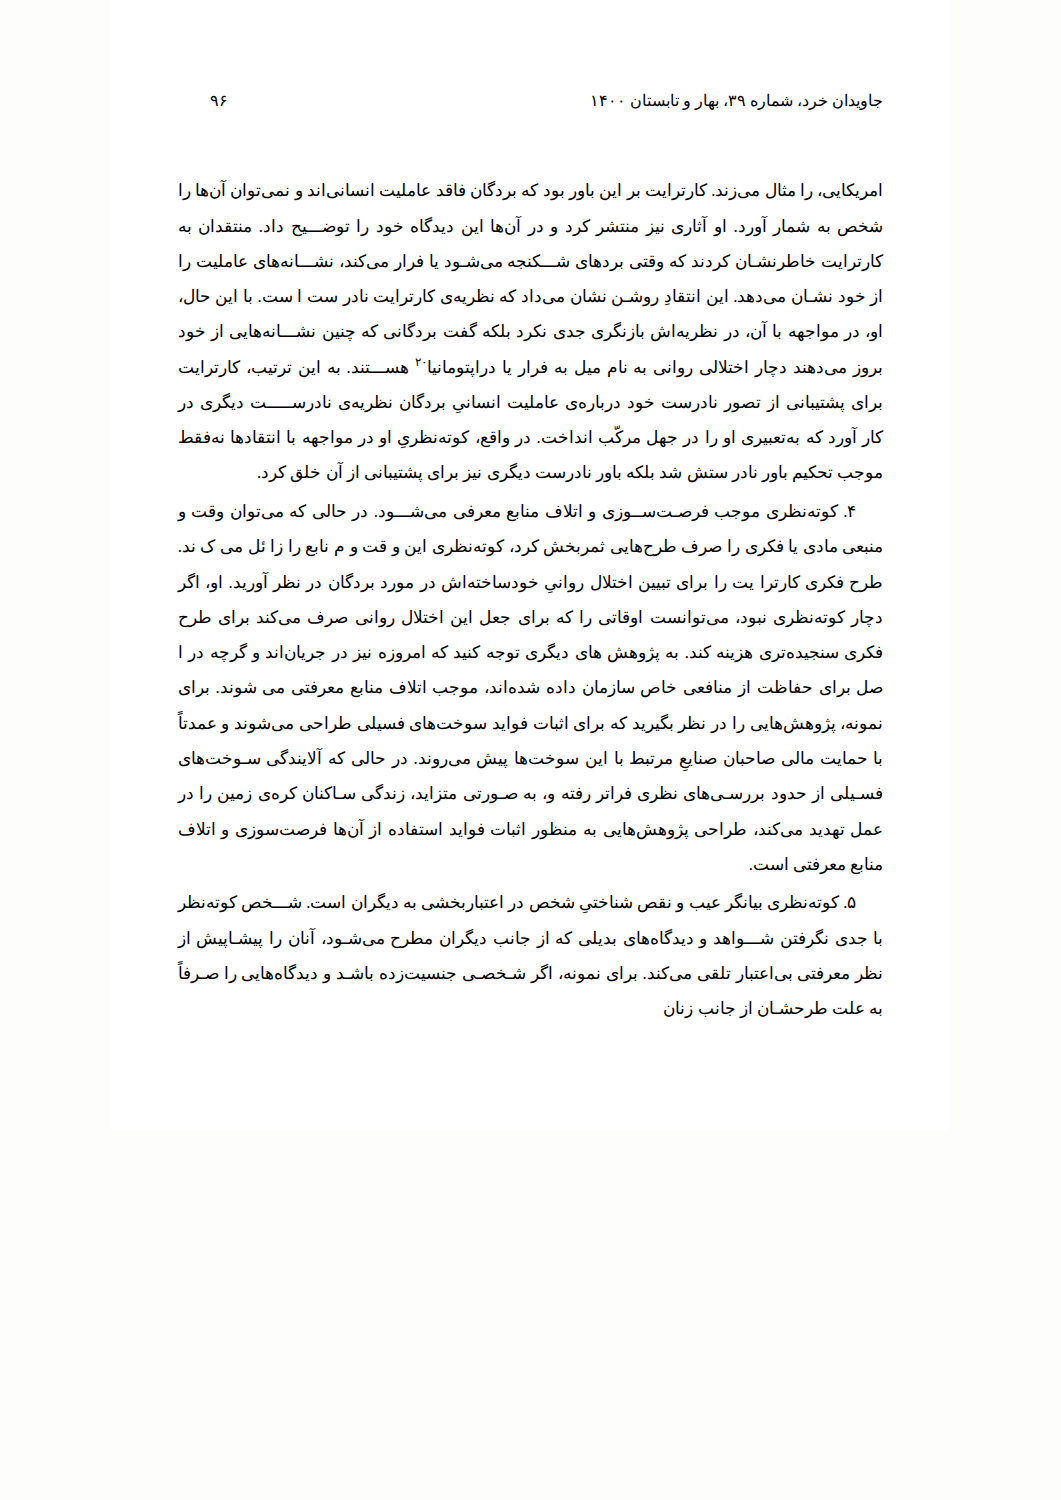جاویدان خرد، شماره ۳۹، بهار و تابستان ۱۴۰۰ ۹۶
امریکایی، را مثال می‌زند. کارترایت بر این باور بود که بردگان فاقد عاملیت انسانی‌اند و نمی‌توان آن‌ها را شخص به شمار آورد. او آثاری نیز منتشر کرد و در آن‌ها این دیدگاه خود را توضـــیح داد. منتقدان به کارترایت خاطرنشـان کردند که وقتی بردهای شـــکنجه می‌شـود یا فرار می‌کند، نشـــانه‌های عاملیت را از خود نشـان می‌دهد. این انتقادِ روشـن‌ نشان می‌داد که نظریه‌ی کارترایت نادر ست ا ست. با این حال، او، در مواجهه با آن، در نظریه‌اش بازنگری جدی نکرد بلکه گفت بردگانی که چنین نشـــانه‌هایی از خود بروز می‌دهند دچار اختلالی روانی به نام میل به فرار یا دراپتومانیا۲۰ هســـتند. به این ترتیب، کارترایت برای پشتیبانی از تصور نادرست خود درباره‌ی عاملیت انسانیِ بردگان نظریه‌ی نادرســـــت دیگری در کار آورد که به‌تعبیری او را در جهل مرکّب انداخت. در واقع، کوته‌نظریِ او در مواجهه با انتقادها نه‌فقط موجب تحکیم باور نادر ستش شد بلکه باور نادرست دیگری نیز برای پشتیبانی از آن خلق کرد.
۴. کوته‌نظری موجب فرصـت‌ســوزی و اتلاف منابع معرفی می‌شـــود. در حالی که می‌توان وقت و منبعی مادی یا فکری را صرف طرح‌هایی ثمربخش کرد، کوته‌نظری این و قت و م نابع را زا ئل می ک ند. طرح فکری کارترا یت را برای تبیین اختلال روانیِ خودساخته‌اش در مورد بردگان در نظر آورید. او، اگر دچار کوته‌نظری نبود، می‌توانست اوقاتی را که برای جعل این اختلال روانی صرف می‌کند برای طرح فکری سنجیده‌تری هزینه کند. به پژوهش های دیگری توجه کنید که امروزه نیز در جریان‌اند و گرچه در ا صل برای حفاظت از منافعی خاص سازمان داده شده‌اند، موجب اتلاف منابع معرفتی می شوند. برای نمونه، پژوهش‌هایی را در نظر بگیرید که برای اثبات فواید سوخت‌های فسیلی طراحی می‌شوند و عمدتاً با حمایت مالی صاحبان صنایعِ مرتبط با این سوخت‌ها پیش می‌روند. در حالی که آلایندگی سـوخت‌های فسـیلی از حدود بررسـی‌های نظری فراتر رفته و، به صـورتی متزاید، زندگی سـاکنان کره‌ی زمین را در عمل تهدید می‌کند، طراحی پژوهش‌هایی به منظور اثبات فواید استفاده از آن‌ها فرصت‌سوزی و اتلاف منابع معرفتی است.
۵. کوته‌نظری بیانگر عیب و نقص شناختیِ شخص در اعتباربخشی به دیگران است. شـــخص کوته‌نظر با جدی نگرفتن شـــواهد و دیدگاه‌های بدیلی که از جانب دیگران مطرح می‌شـود، آنان را پیشـاپیش از نظر معرفتی بی‌اعتبار تلقی می‌کند. برای نمونه، اگر شـخصـی جنسیت‌زده باشـد و دیدگاه‌هایی را صـرفاً به علت طرحشـان از جانب زنان